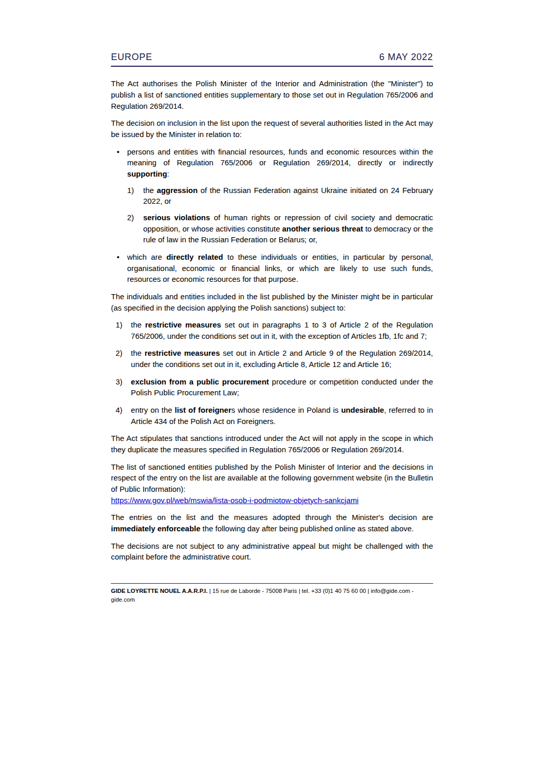EUROPE
6 MAY 2022
The Act authorises the Polish Minister of the Interior and Administration (the "Minister") to publish a list of sanctioned entities supplementary to those set out in Regulation 765/2006 and Regulation 269/2014.
The decision on inclusion in the list upon the request of several authorities listed in the Act may be issued by the Minister in relation to:
persons and entities with financial resources, funds and economic resources within the meaning of Regulation 765/2006 or Regulation 269/2014, directly or indirectly supporting:
the aggression of the Russian Federation against Ukraine initiated on 24 February 2022, or
serious violations of human rights or repression of civil society and democratic opposition, or whose activities constitute another serious threat to democracy or the rule of law in the Russian Federation or Belarus; or,
which are directly related to these individuals or entities, in particular by personal, organisational, economic or financial links, or which are likely to use such funds, resources or economic resources for that purpose.
The individuals and entities included in the list published by the Minister might be in particular (as specified in the decision applying the Polish sanctions) subject to:
the restrictive measures set out in paragraphs 1 to 3 of Article 2 of the Regulation 765/2006, under the conditions set out in it, with the exception of Articles 1fb, 1fc and 7;
the restrictive measures set out in Article 2 and Article 9 of the Regulation 269/2014, under the conditions set out in it, excluding Article 8, Article 12 and Article 16;
exclusion from a public procurement procedure or competition conducted under the Polish Public Procurement Law;
entry on the list of foreigners whose residence in Poland is undesirable, referred to in Article 434 of the Polish Act on Foreigners.
The Act stipulates that sanctions introduced under the Act will not apply in the scope in which they duplicate the measures specified in Regulation 765/2006 or Regulation 269/2014.
The list of sanctioned entities published by the Polish Minister of Interior and the decisions in respect of the entry on the list are available at the following government website (in the Bulletin of Public Information):
https://www.gov.pl/web/mswia/lista-osob-i-podmiotow-objetych-sankcjami
The entries on the list and the measures adopted through the Minister's decision are immediately enforceable the following day after being published online as stated above.
The decisions are not subject to any administrative appeal but might be challenged with the complaint before the administrative court.
GIDE LOYRETTE NOUEL A.A.R.P.I. | 15 rue de Laborde - 75008 Paris | tel. +33 (0)1 40 75 60 00 | info@gide.com - gide.com